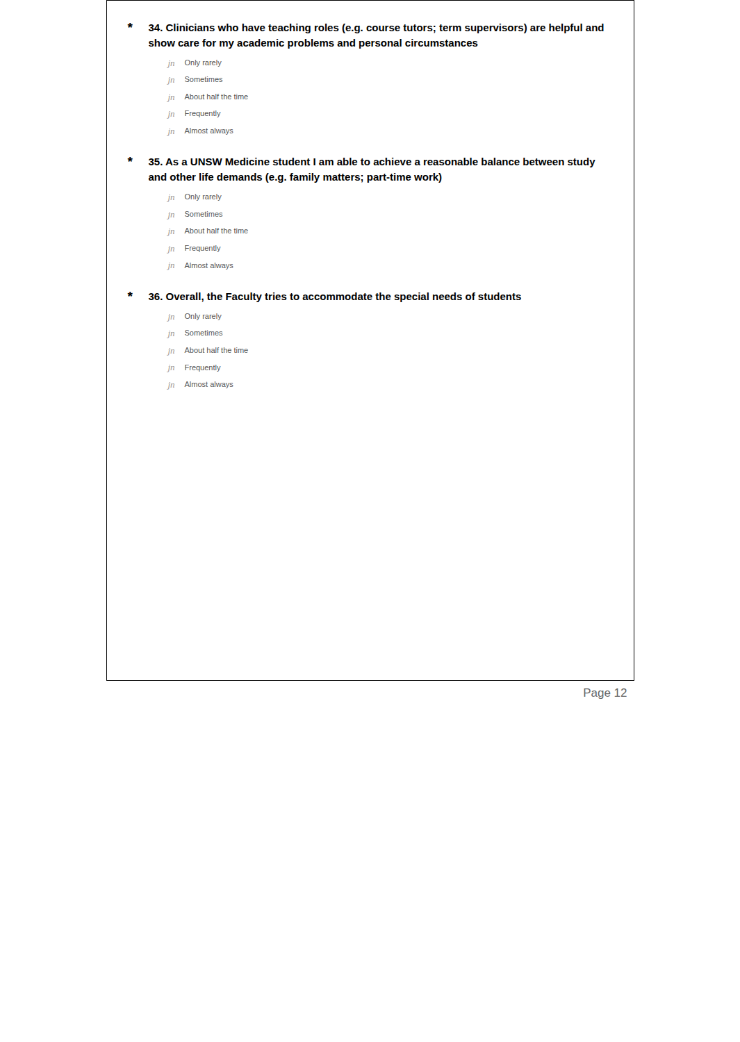*
34. Clinicians who have teaching roles (e.g. course tutors; term supervisors) are helpful and show care for my academic problems and personal circumstances
jn Only rarely
jn Sometimes
jn About half the time
jn Frequently
jn Almost always
*
35. As a UNSW Medicine student I am able to achieve a reasonable balance between study and other life demands (e.g. family matters; part-time work)
jn Only rarely
jn Sometimes
jn About half the time
jn Frequently
jn Almost always
*
36. Overall, the Faculty tries to accommodate the special needs of students
jn Only rarely
jn Sometimes
jn About half the time
jn Frequently
jn Almost always
Page 12